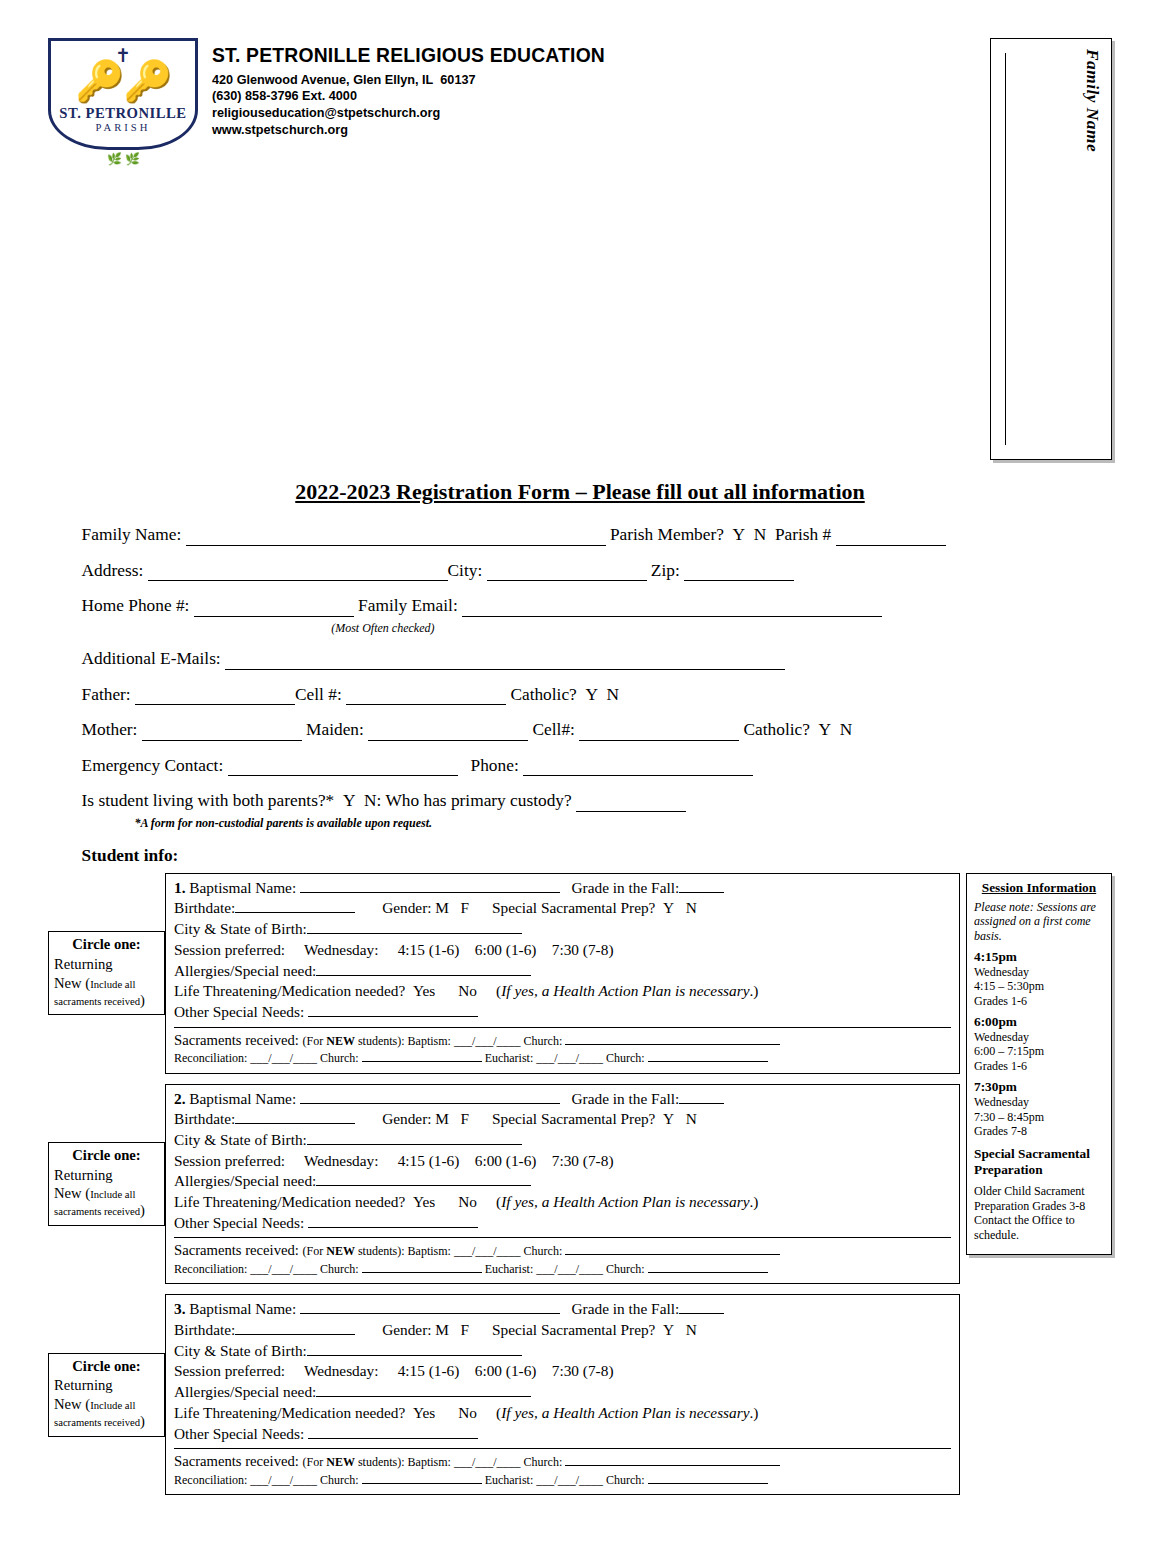✝
🔑🔑
ST. PETRONILLE
PARISH
🌿 🌿
ST. PETRONILLE RELIGIOUS EDUCATION
420 Glenwood Avenue, Glen Ellyn, IL 60137
(630) 858-3796 Ext. 4000
religiouseducation@stpetschurch.org
www.stpetschurch.org
Family Name
2022-2023 Registration Form – Please fill out all information
Family Name: Parish Member? Y N Parish #
Address: City: Zip:
Home Phone #: Family Email:
(Most Often checked)
Additional E-Mails:
Father: Cell #: Catholic? Y N
Mother: Maiden: Cell#: Catholic? Y N
Emergency Contact: Phone:
Is student living with both parents?* Y N: Who has primary custody?
*A form for non-custodial parents is available upon request.
Student info:
Circle one:
Returning
New (Include all sacraments received)
1. Baptismal Name: Grade in the Fall:
Birthdate: Gender: M F Special Sacramental Prep? Y N
City & State of Birth:
Session preferred: Wednesday: 4:15 (1-6) 6:00 (1-6) 7:30 (7-8)
Allergies/Special need:
Life Threatening/Medication needed? Yes No (If yes, a Health Action Plan is necessary.)
Other Special Needs:
Sacraments received: (For NEW students): Baptism: ___/___/____ Church:
Reconciliation: ___/___/____ Church: Eucharist: ___/___/____ Church:
Circle one:
Returning
New (Include all sacraments received)
2. Baptismal Name: Grade in the Fall:
Birthdate: Gender: M F Special Sacramental Prep? Y N
City & State of Birth:
Session preferred: Wednesday: 4:15 (1-6) 6:00 (1-6) 7:30 (7-8)
Allergies/Special need:
Life Threatening/Medication needed? Yes No (If yes, a Health Action Plan is necessary.)
Other Special Needs:
Sacraments received: (For NEW students): Baptism: ___/___/____ Church:
Reconciliation: ___/___/____ Church: Eucharist: ___/___/____ Church:
Circle one:
Returning
New (Include all sacraments received)
3. Baptismal Name: Grade in the Fall:
Birthdate: Gender: M F Special Sacramental Prep? Y N
City & State of Birth:
Session preferred: Wednesday: 4:15 (1-6) 6:00 (1-6) 7:30 (7-8)
Allergies/Special need:
Life Threatening/Medication needed? Yes No (If yes, a Health Action Plan is necessary.)
Other Special Needs:
Sacraments received: (For NEW students): Baptism: ___/___/____ Church:
Reconciliation: ___/___/____ Church: Eucharist: ___/___/____ Church:
Session Information
Please note: Sessions are assigned on a first come basis.
4:15pm
Wednesday
4:15 – 5:30pm
Grades 1-6
6:00pm
Wednesday
6:00 – 7:15pm
Grades 1-6
7:30pm
Wednesday
7:30 – 8:45pm
Grades 7-8
Special Sacramental Preparation
Older Child Sacrament Preparation Grades 3-8 Contact the Office to schedule.